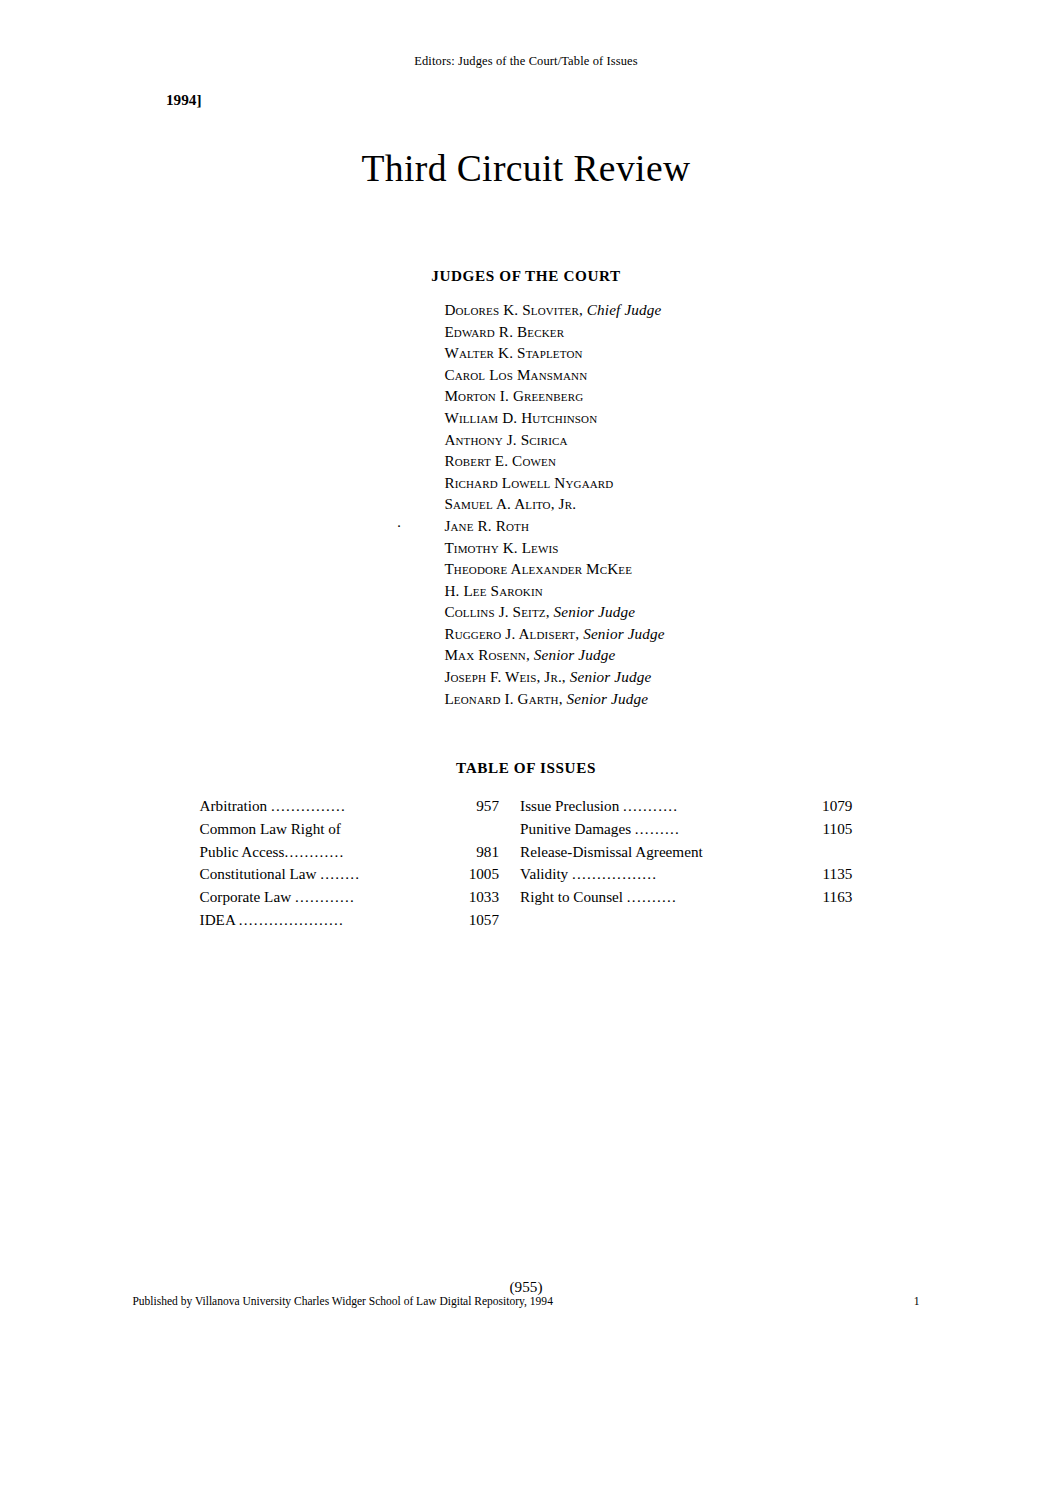Editors: Judges of the Court/Table of Issues
1994]
Third Circuit Review
JUDGES OF THE COURT
Dolores K. Sloviter, Chief Judge
Edward R. Becker
Walter K. Stapleton
Carol Los Mansmann
Morton I. Greenberg
William D. Hutchinson
Anthony J. Scirica
Robert E. Cowen
Richard Lowell Nygaard
Samuel A. Alito, Jr.
Jane R. Roth
Timothy K. Lewis
Theodore Alexander McKee
H. Lee Sarokin
Collins J. Seitz, Senior Judge
Ruggero J. Aldisert, Senior Judge
Max Rosenn, Senior Judge
Joseph F. Weis, Jr., Senior Judge
Leonard I. Garth, Senior Judge
TABLE OF ISSUES
| Arbitration ............... | 957 | | Issue Preclusion ........... | 1079 |
| Common Law Right of | | | Punitive Damages ......... | 1105 |
| Public Access ............ | 981 | | Release-Dismissal Agreement | |
| Constitutional Law ........ | 1005 | | Validity ................. | 1135 |
| Corporate Law ............ | 1033 | | Right to Counsel .......... | 1163 |
| IDEA ..................... | 1057 | | | |
(955)
Published by Villanova University Charles Widger School of Law Digital Repository, 1994
1